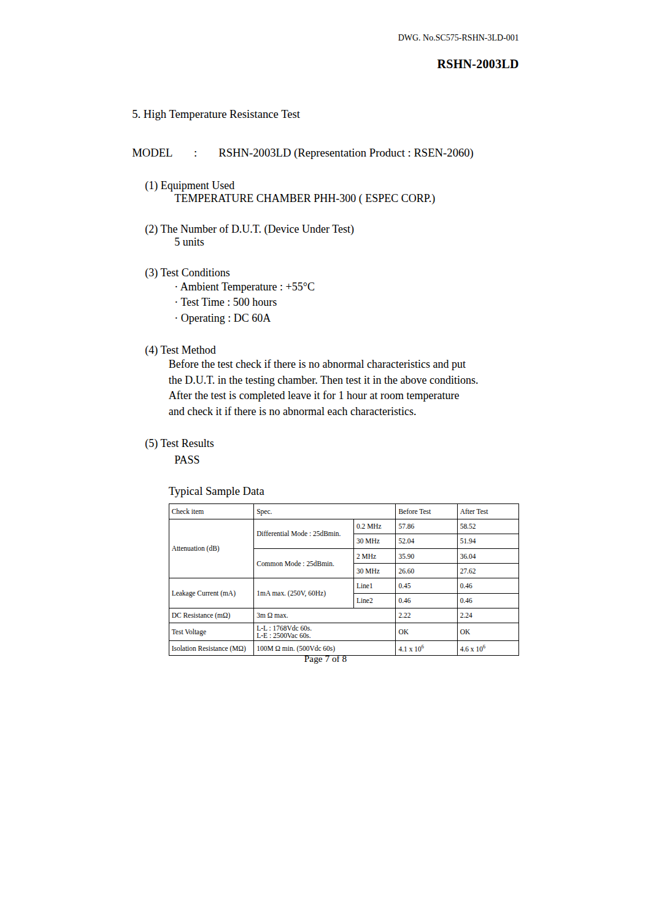DWG. No.SC575-RSHN-3LD-001
RSHN-2003LD
5. High Temperature Resistance Test
MODEL: RSHN-2003LD (Representation Product : RSEN-2060)
(1) Equipment Used
TEMPERATURE CHAMBER PHH-300 ( ESPEC CORP.)
(2) The Number of D.U.T. (Device Under Test)
5 units
(3) Test Conditions
· Ambient Temperature : +55°C
· Test Time : 500 hours
· Operating : DC 60A
(4) Test Method
Before the test check if there is no abnormal characteristics and put
the D.U.T. in the testing chamber. Then test it in the above conditions.
After the test is completed leave it for 1 hour at room temperature
and check it if there is no abnormal each characteristics.
(5) Test Results
PASS
Typical Sample Data
| Check item | Spec. | Before Test | After Test |
| Attenuation (dB) | Differential Mode : 25dBmin. | 0.2 MHz | 57.86 | 58.52 |
| 30 MHz | 52.04 | 51.94 |
| Common Mode : 25dBmin. | 2 MHz | 35.90 | 36.04 |
| 30 MHz | 26.60 | 27.62 |
| Leakage Current (mA) | 1mA max. (250V, 60Hz) | Line1 | 0.45 | 0.46 |
| Line2 | 0.46 | 0.46 |
| DC Resistance (mΩ) | 3m Ω max. | 2.22 | 2.24 |
| Test Voltage | L-L : 1768Vdc 60s. L-E : 2500Vac 60s. | OK | OK |
| Isolation Resistance (MΩ) | 100M Ω min. (500Vdc 60s) | 4.1 x 10 6 | 4.6 x 10 6 |
Page 7 of 8